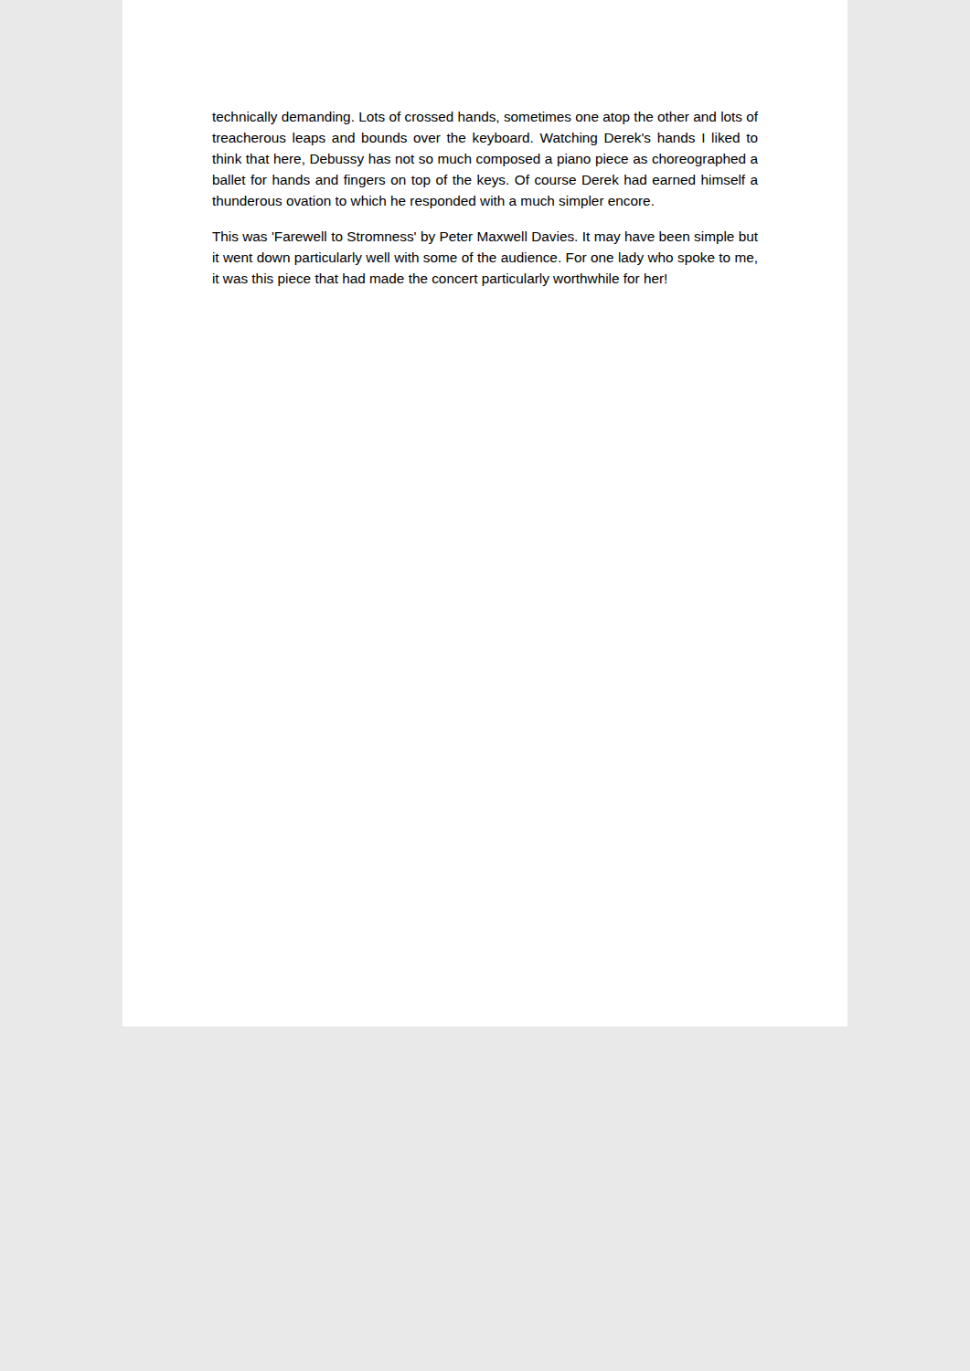technically demanding. Lots of crossed hands, sometimes one atop the other and lots of treacherous leaps and bounds over the keyboard. Watching Derek's hands I liked to think that here, Debussy has not so much composed a piano piece as choreographed a ballet for hands and fingers on top of the keys. Of course Derek had earned himself a thunderous ovation to which he responded with a much simpler encore.
This was 'Farewell to Stromness' by Peter Maxwell Davies. It may have been simple but it went down particularly well with some of the audience. For one lady who spoke to me, it was this piece that had made the concert particularly worthwhile for her!